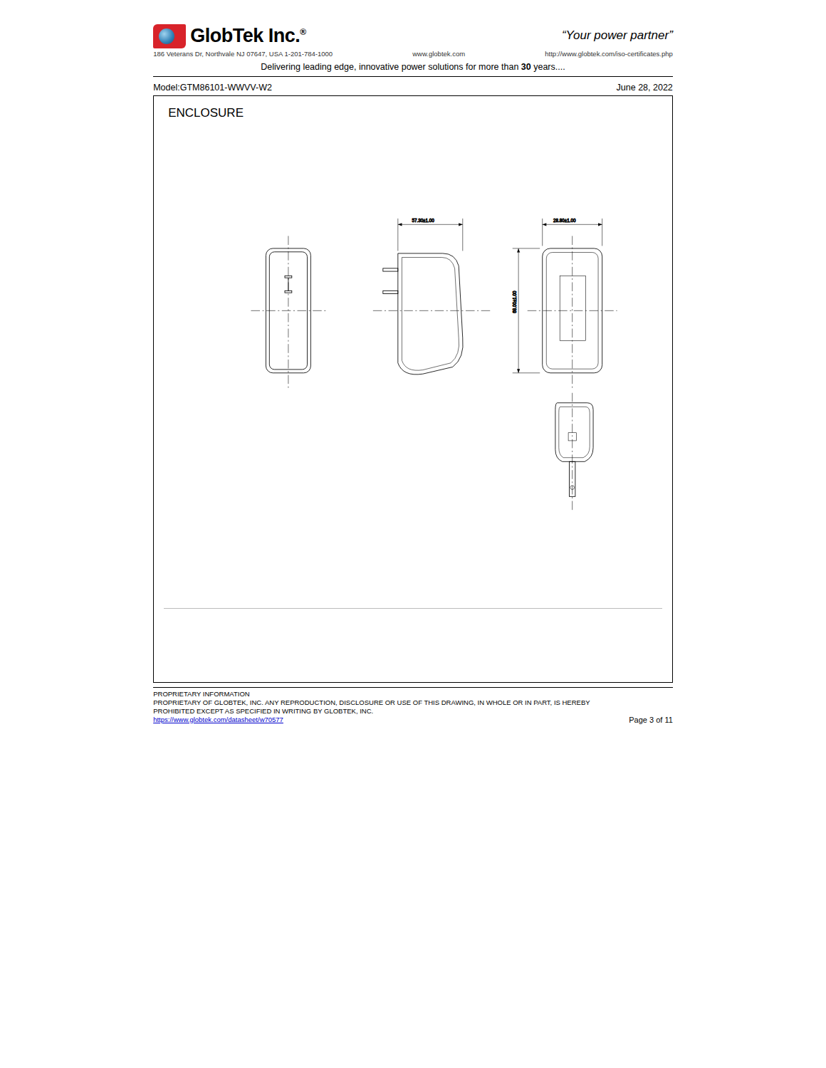GlobTek Inc.®
“Your power partner”
186 Veterans Dr, Northvale NJ 07647, USA 1-201-784-1000 www.globtek.com http://www.globtek.com/iso-certificates.php
Delivering leading edge, innovative power solutions for more than 30 years....
Model:GTM86101-WWVV-W2 June 28, 2022
ENCLOSURE
57.30±1.00 28.80±1.00 69.00±1.00
PROPRIETARY INFORMATION
PROPRIETARY OF GLOBTEK, INC. ANY REPRODUCTION, DISCLOSURE OR USE OF THIS DRAWING, IN WHOLE OR IN PART, IS HEREBY PROHIBITED EXCEPT AS SPECIFIED IN WRITING BY GLOBTEK, INC.
https://www.globtek.com/datasheet/w70577
Page 3 of 11